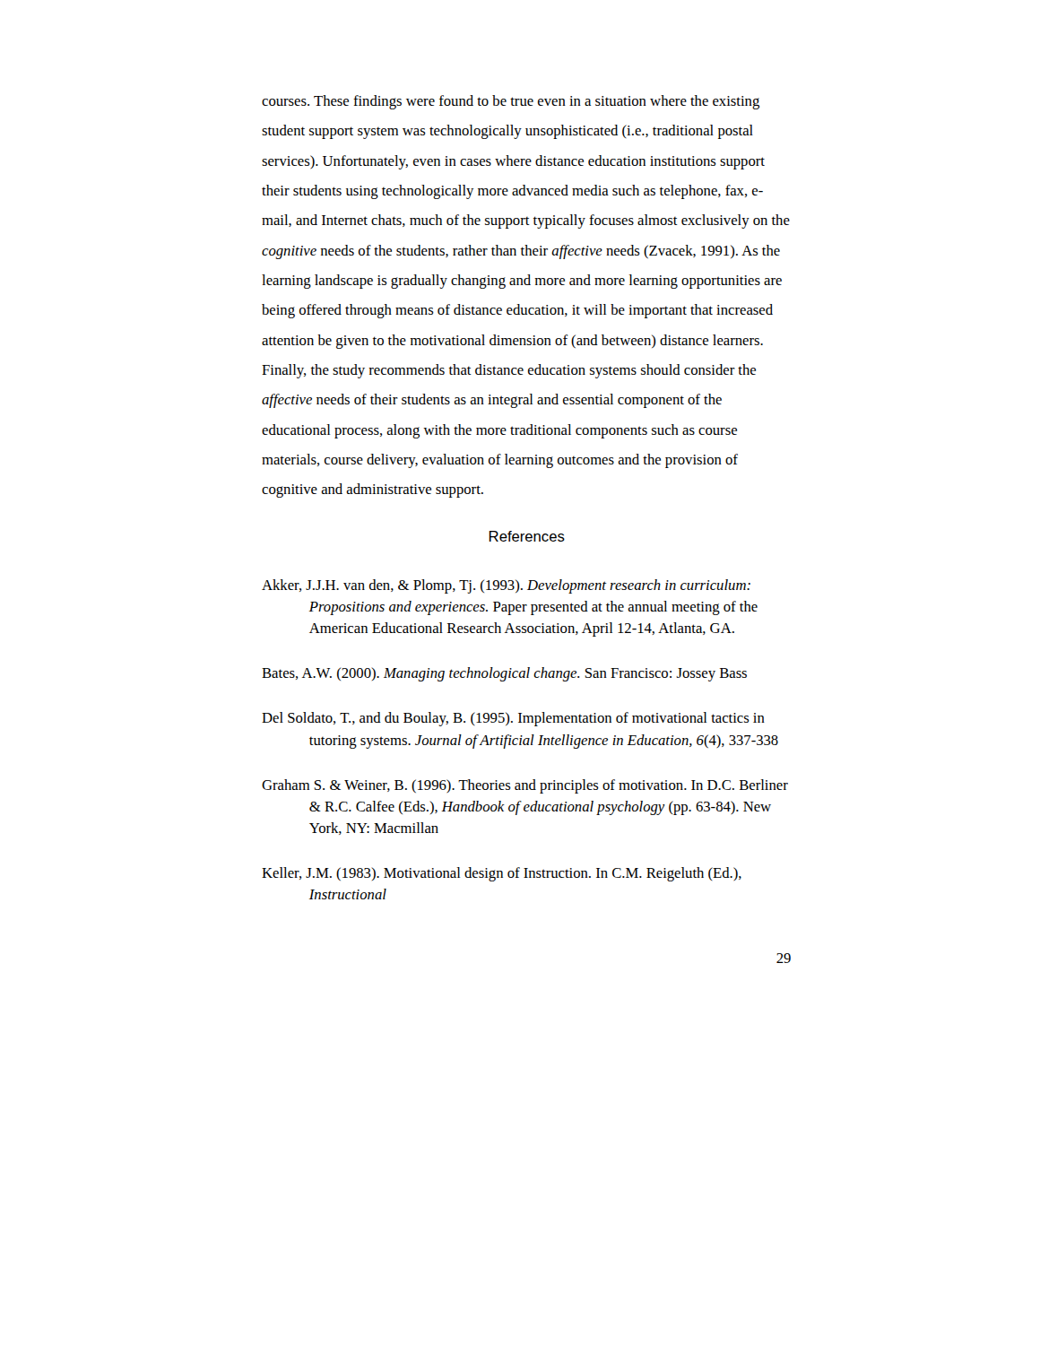courses. These findings were found to be true even in a situation where the existing student support system was technologically unsophisticated (i.e., traditional postal services). Unfortunately, even in cases where distance education institutions support their students using technologically more advanced media such as telephone, fax, e-mail, and Internet chats, much of the support typically focuses almost exclusively on the cognitive needs of the students, rather than their affective needs (Zvacek, 1991). As the learning landscape is gradually changing and more and more learning opportunities are being offered through means of distance education, it will be important that increased attention be given to the motivational dimension of (and between) distance learners. Finally, the study recommends that distance education systems should consider the affective needs of their students as an integral and essential component of the educational process, along with the more traditional components such as course materials, course delivery, evaluation of learning outcomes and the provision of cognitive and administrative support.
References
Akker, J.J.H. van den, & Plomp, Tj. (1993). Development research in curriculum: Propositions and experiences. Paper presented at the annual meeting of the American Educational Research Association, April 12-14, Atlanta, GA.
Bates, A.W. (2000). Managing technological change. San Francisco: Jossey Bass
Del Soldato, T., and du Boulay, B. (1995). Implementation of motivational tactics in tutoring systems. Journal of Artificial Intelligence in Education, 6(4), 337-338
Graham S. & Weiner, B. (1996). Theories and principles of motivation. In D.C. Berliner & R.C. Calfee (Eds.), Handbook of educational psychology (pp. 63-84). New York, NY: Macmillan
Keller, J.M. (1983). Motivational design of Instruction. In C.M. Reigeluth (Ed.), Instructional
29